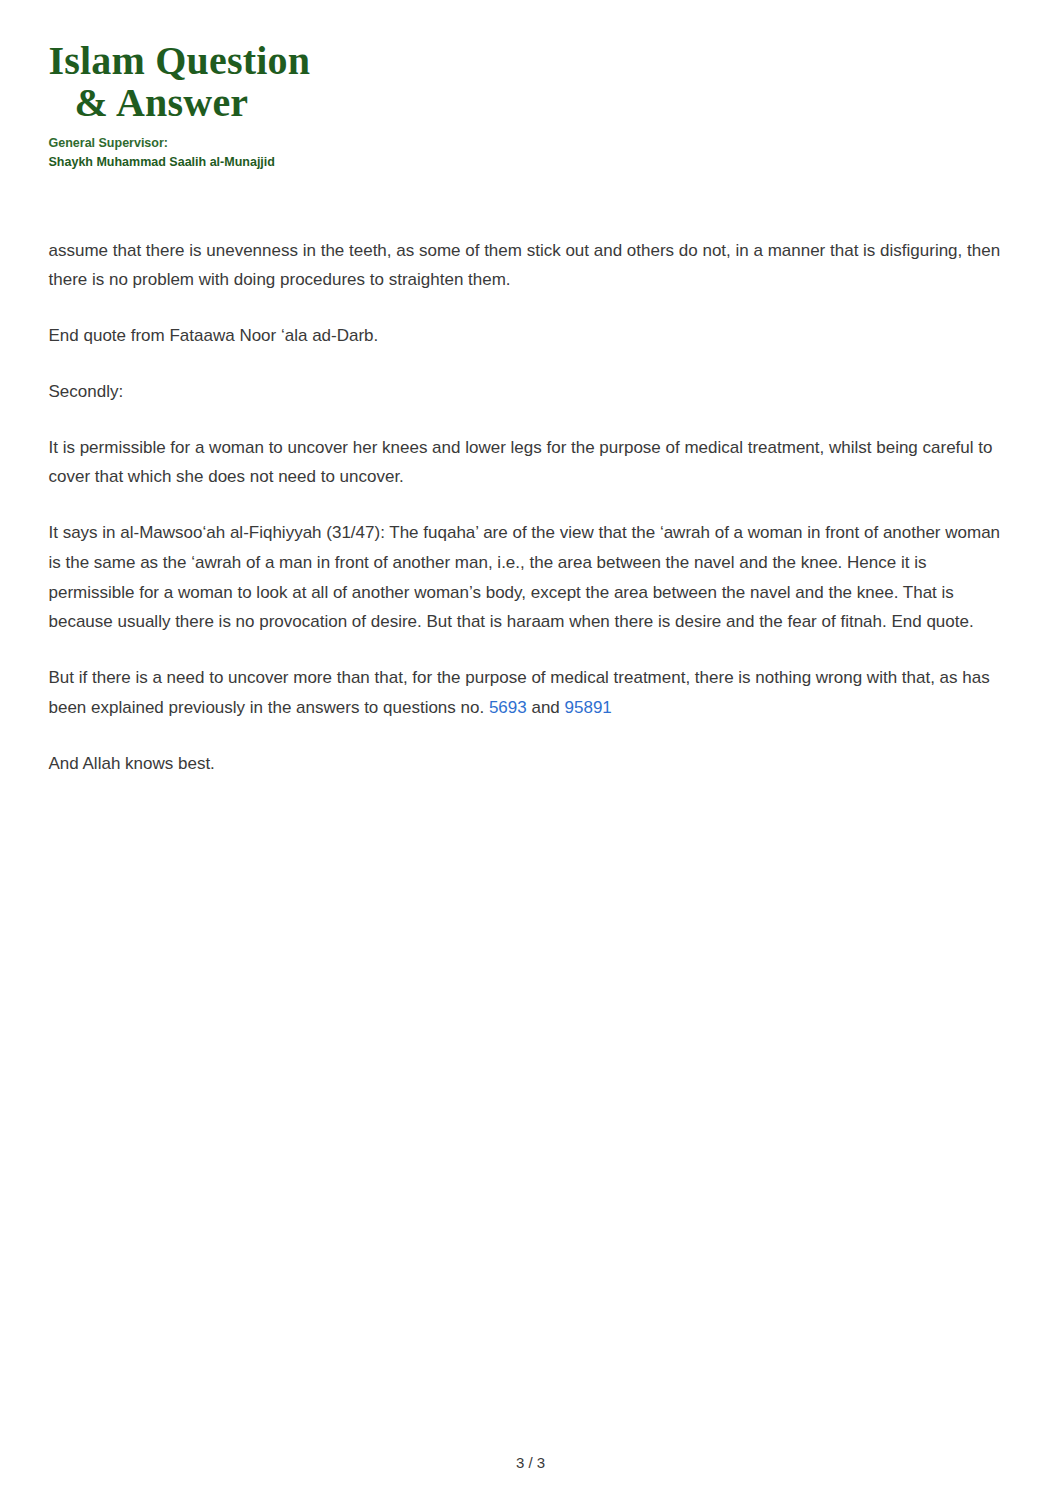Islam Question & Answer
General Supervisor: Shaykh Muhammad Saalih al-Munajjid
assume that there is unevenness in the teeth, as some of them stick out and others do not, in a manner that is disfiguring, then there is no problem with doing procedures to straighten them.
End quote from Fataawa Noor ‘ala ad-Darb.
Secondly:
It is permissible for a woman to uncover her knees and lower legs for the purpose of medical treatment, whilst being careful to cover that which she does not need to uncover.
It says in al-Mawsoo‘ah al-Fiqhiyyah (31/47): The fuqaha’ are of the view that the ‘awrah of a woman in front of another woman is the same as the ‘awrah of a man in front of another man, i.e., the area between the navel and the knee. Hence it is permissible for a woman to look at all of another woman’s body, except the area between the navel and the knee. That is because usually there is no provocation of desire. But that is haraam when there is desire and the fear of fitnah. End quote.
But if there is a need to uncover more than that, for the purpose of medical treatment, there is nothing wrong with that, as has been explained previously in the answers to questions no. 5693 and 95891
And Allah knows best.
3 / 3